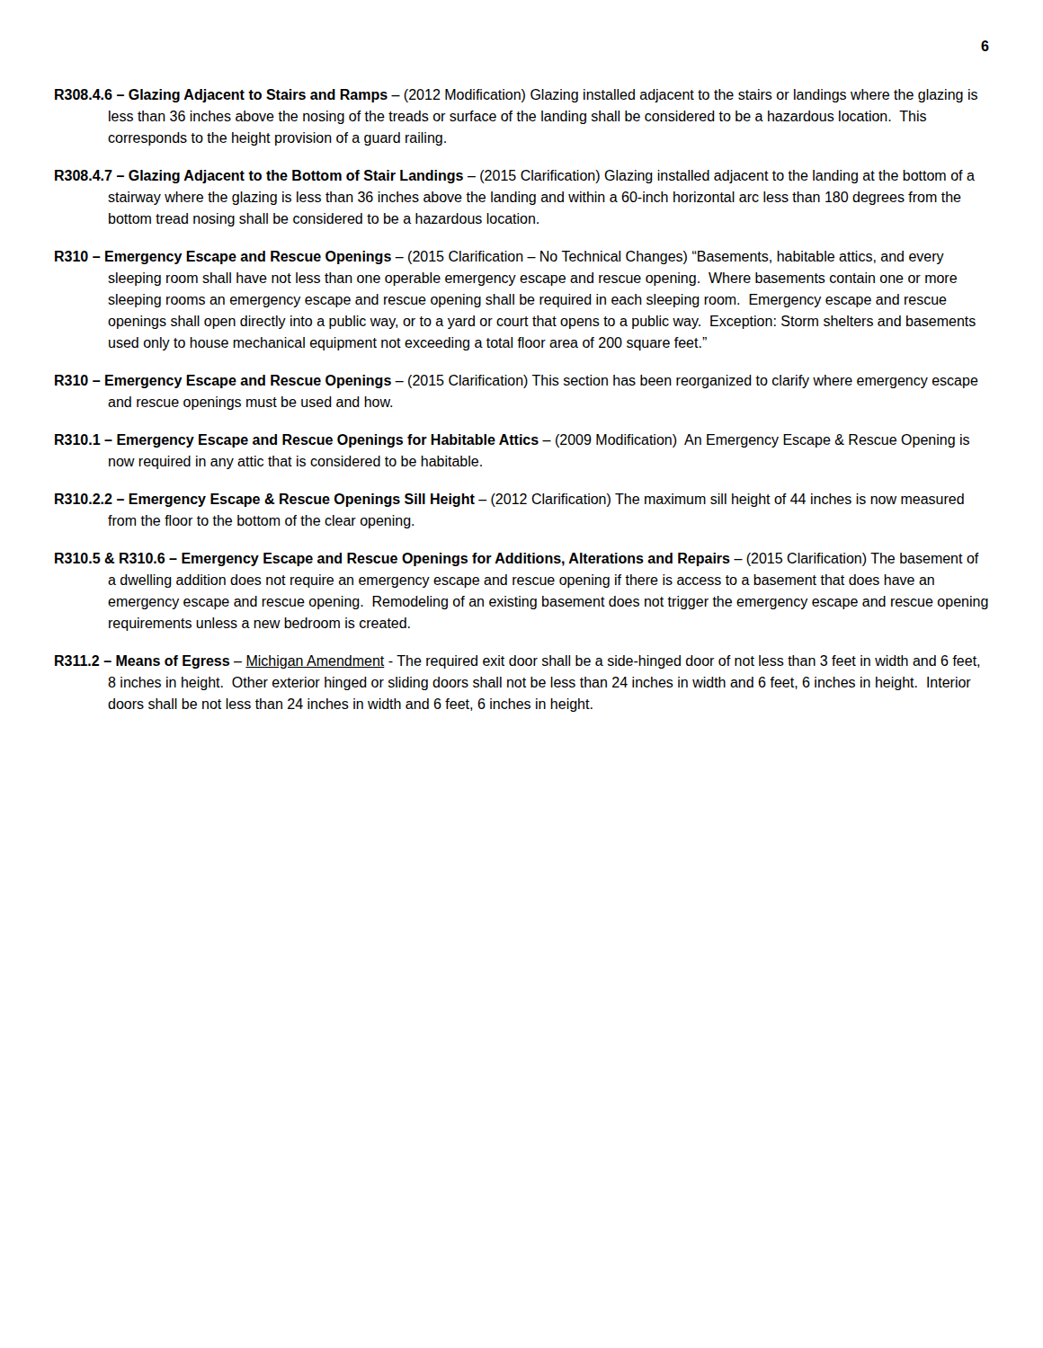6
R308.4.6 – Glazing Adjacent to Stairs and Ramps – (2012 Modification) Glazing installed adjacent to the stairs or landings where the glazing is less than 36 inches above the nosing of the treads or surface of the landing shall be considered to be a hazardous location. This corresponds to the height provision of a guard railing.
R308.4.7 – Glazing Adjacent to the Bottom of Stair Landings – (2015 Clarification) Glazing installed adjacent to the landing at the bottom of a stairway where the glazing is less than 36 inches above the landing and within a 60-inch horizontal arc less than 180 degrees from the bottom tread nosing shall be considered to be a hazardous location.
R310 – Emergency Escape and Rescue Openings – (2015 Clarification – No Technical Changes) “Basements, habitable attics, and every sleeping room shall have not less than one operable emergency escape and rescue opening. Where basements contain one or more sleeping rooms an emergency escape and rescue opening shall be required in each sleeping room. Emergency escape and rescue openings shall open directly into a public way, or to a yard or court that opens to a public way. Exception: Storm shelters and basements used only to house mechanical equipment not exceeding a total floor area of 200 square feet.”
R310 – Emergency Escape and Rescue Openings – (2015 Clarification) This section has been reorganized to clarify where emergency escape and rescue openings must be used and how.
R310.1 – Emergency Escape and Rescue Openings for Habitable Attics – (2009 Modification) An Emergency Escape & Rescue Opening is now required in any attic that is considered to be habitable.
R310.2.2 – Emergency Escape & Rescue Openings Sill Height – (2012 Clarification) The maximum sill height of 44 inches is now measured from the floor to the bottom of the clear opening.
R310.5 & R310.6 – Emergency Escape and Rescue Openings for Additions, Alterations and Repairs – (2015 Clarification) The basement of a dwelling addition does not require an emergency escape and rescue opening if there is access to a basement that does have an emergency escape and rescue opening. Remodeling of an existing basement does not trigger the emergency escape and rescue opening requirements unless a new bedroom is created.
R311.2 – Means of Egress – Michigan Amendment - The required exit door shall be a side-hinged door of not less than 3 feet in width and 6 feet, 8 inches in height. Other exterior hinged or sliding doors shall not be less than 24 inches in width and 6 feet, 6 inches in height. Interior doors shall be not less than 24 inches in width and 6 feet, 6 inches in height.